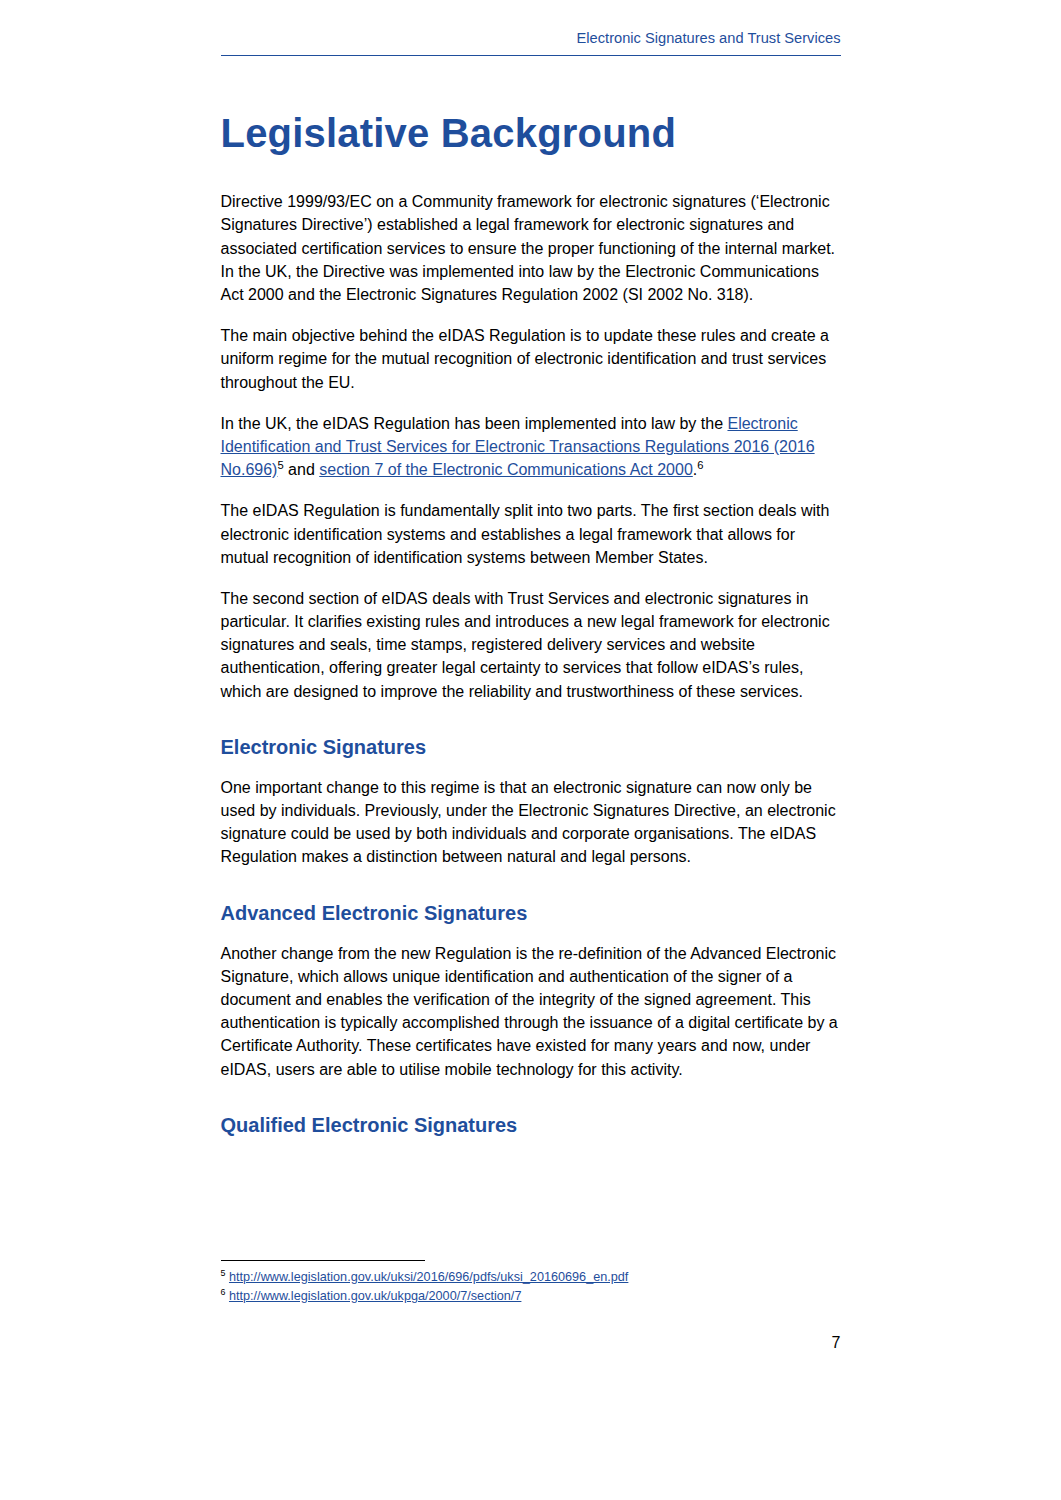Electronic Signatures and Trust Services
Legislative Background
Directive 1999/93/EC on a Community framework for electronic signatures (‘Electronic Signatures Directive’) established a legal framework for electronic signatures and associated certification services to ensure the proper functioning of the internal market. In the UK, the Directive was implemented into law by the Electronic Communications Act 2000 and the Electronic Signatures Regulation 2002 (SI 2002 No. 318).
The main objective behind the eIDAS Regulation is to update these rules and create a uniform regime for the mutual recognition of electronic identification and trust services throughout the EU.
In the UK, the eIDAS Regulation has been implemented into law by the Electronic Identification and Trust Services for Electronic Transactions Regulations 2016 (2016 No.696)5 and section 7 of the Electronic Communications Act 2000.6
The eIDAS Regulation is fundamentally split into two parts. The first section deals with electronic identification systems and establishes a legal framework that allows for mutual recognition of identification systems between Member States.
The second section of eIDAS deals with Trust Services and electronic signatures in particular. It clarifies existing rules and introduces a new legal framework for electronic signatures and seals, time stamps, registered delivery services and website authentication, offering greater legal certainty to services that follow eIDAS’s rules, which are designed to improve the reliability and trustworthiness of these services.
Electronic Signatures
One important change to this regime is that an electronic signature can now only be used by individuals. Previously, under the Electronic Signatures Directive, an electronic signature could be used by both individuals and corporate organisations. The eIDAS Regulation makes a distinction between natural and legal persons.
Advanced Electronic Signatures
Another change from the new Regulation is the re-definition of the Advanced Electronic Signature, which allows unique identification and authentication of the signer of a document and enables the verification of the integrity of the signed agreement. This authentication is typically accomplished through the issuance of a digital certificate by a Certificate Authority. These certificates have existed for many years and now, under eIDAS, users are able to utilise mobile technology for this activity.
Qualified Electronic Signatures
5 http://www.legislation.gov.uk/uksi/2016/696/pdfs/uksi_20160696_en.pdf
6 http://www.legislation.gov.uk/ukpga/2000/7/section/7
7